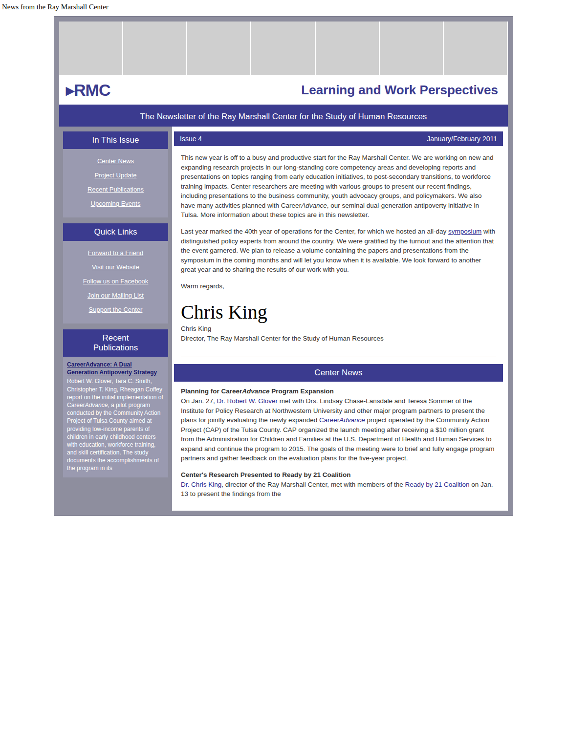News from the Ray Marshall Center
▸RMC
Learning and Work Perspectives
The Newsletter of the Ray Marshall Center for the Study of Human Resources
| In This Issue Center News Project Update Recent Publications Upcoming Events Quick Links Forward to a Friend Visit our Website Follow us on Facebook Join our Mailing List Support the Center Recent Publications CareerAdvance: A Dual Generation Antipoverty Strategy Robert W. Glover, Tara C. Smith, Christopher T. King, Rheagan Coffey report on the initial implementation of Career Advance , a pilot program conducted by the Community Action Project of Tulsa County aimed at providing low-income parents of children in early childhood centers with education, workforce training, and skill certification. The study documents the accomplishments of the program in its | Issue 4 January/February 2011 This new year is off to a busy and productive start for the Ray Marshall Center. We are working on new and expanding research projects in our long-standing core competency areas and developing reports and presentations on topics ranging from early education initiatives, to post-secondary transitions, to workforce training impacts. Center researchers are meeting with various groups to present our recent findings, including presentations to the business community, youth advocacy groups, and policymakers. We also have many activities planned with Career Advance , our seminal dual-generation antipoverty initiative in Tulsa. More information about these topics are in this newsletter. Last year marked the 40th year of operations for the Center, for which we hosted an all-day symposium with distinguished policy experts from around the country. We were gratified by the turnout and the attention that the event garnered. We plan to release a volume containing the papers and presentations from the symposium in the coming months and will let you know when it is available. We look forward to another great year and to sharing the results of our work with you. Warm regards, Chris King Chris King Director, The Ray Marshall Center for the Study of Human Resources Center News Planning for Career Advance Program Expansion On Jan. 27, Dr. Robert W. Glover met with Drs. Lindsay Chase-Lansdale and Teresa Sommer of the Institute for Policy Research at Northwestern University and other major program partners to present the plans for jointly evaluating the newly expanded Career Advance project operated by the Community Action Project (CAP) of the Tulsa County. CAP organized the launch meeting after receiving a $10 million grant from the Administration for Children and Families at the U.S. Department of Health and Human Services to expand and continue the program to 2015. The goals of the meeting were to brief and fully engage program partners and gather feedback on the evaluation plans for the five-year project. Center's Research Presented to Ready by 21 Coalition Dr. Chris King , director of the Ray Marshall Center, met with members of the Ready by 21 Coalition on Jan. 13 to present the findings from the |